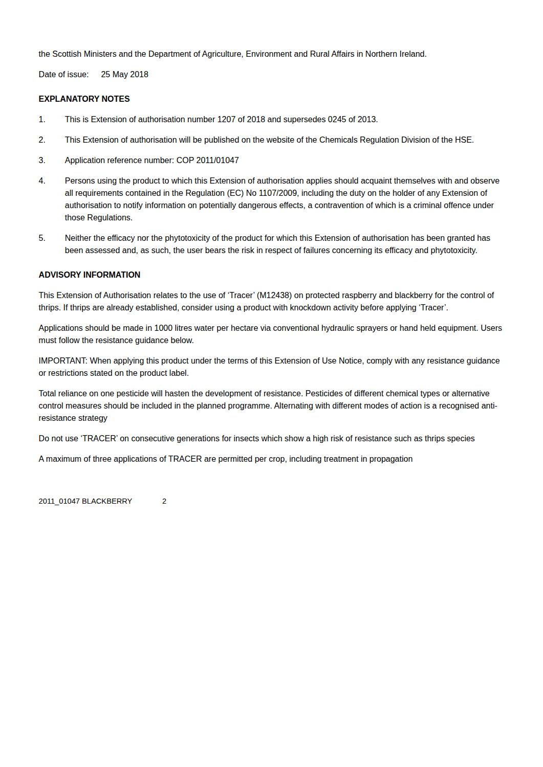the Scottish Ministers and the Department of Agriculture, Environment and Rural Affairs in Northern Ireland.
Date of issue: 25 May 2018
EXPLANATORY NOTES
This is Extension of authorisation number 1207 of 2018 and supersedes 0245 of 2013.
This Extension of authorisation will be published on the website of the Chemicals Regulation Division of the HSE.
Application reference number: COP 2011/01047
Persons using the product to which this Extension of authorisation applies should acquaint themselves with and observe all requirements contained in the Regulation (EC) No 1107/2009, including the duty on the holder of any Extension of authorisation to notify information on potentially dangerous effects, a contravention of which is a criminal offence under those Regulations.
Neither the efficacy nor the phytotoxicity of the product for which this Extension of authorisation has been granted has been assessed and, as such, the user bears the risk in respect of failures concerning its efficacy and phytotoxicity.
ADVISORY INFORMATION
This Extension of Authorisation relates to the use of ‘Tracer’ (M12438) on protected raspberry and blackberry for the control of thrips. If thrips are already established, consider using a product with knockdown activity before applying ‘Tracer’.
Applications should be made in 1000 litres water per hectare via conventional hydraulic sprayers or hand held equipment. Users must follow the resistance guidance below.
IMPORTANT: When applying this product under the terms of this Extension of Use Notice, comply with any resistance guidance or restrictions stated on the product label.
Total reliance on one pesticide will hasten the development of resistance. Pesticides of different chemical types or alternative control measures should be included in the planned programme. Alternating with different modes of action is a recognised anti-resistance strategy
Do not use ‘TRACER’ on consecutive generations for insects which show a high risk of resistance such as thrips species
A maximum of three applications of TRACER are permitted per crop, including treatment in propagation
2011_01047 BLACKBERRY 2